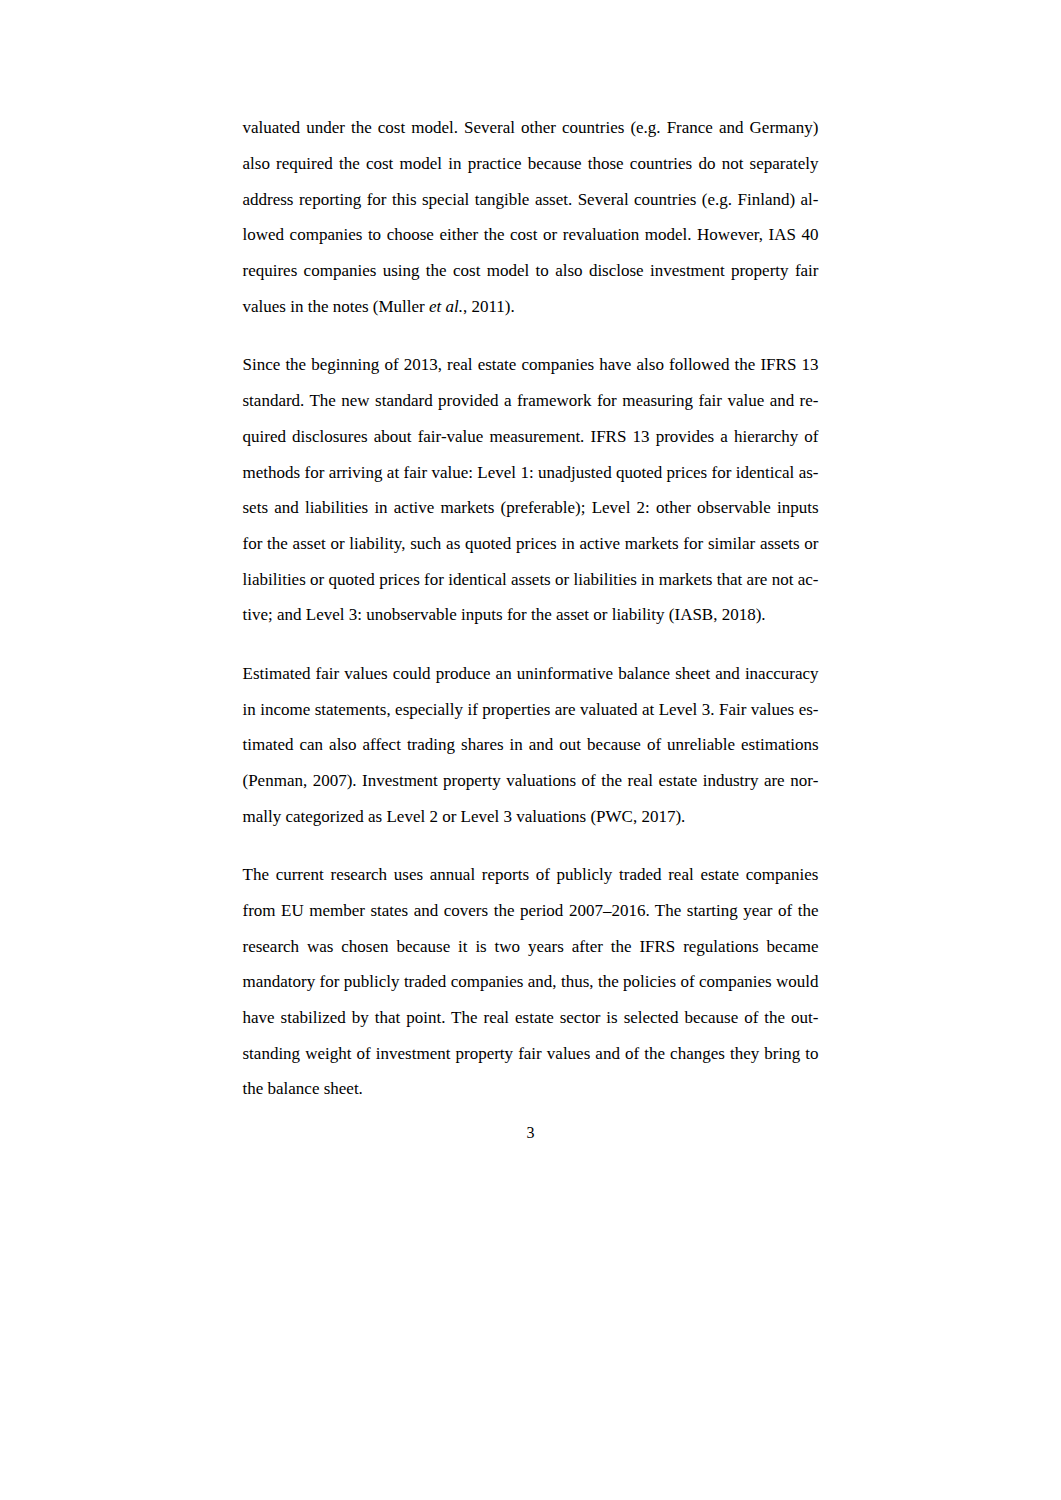valuated under the cost model. Several other countries (e.g. France and Germany) also required the cost model in practice because those countries do not separately address reporting for this special tangible asset. Several countries (e.g. Finland) allowed companies to choose either the cost or revaluation model. However, IAS 40 requires companies using the cost model to also disclose investment property fair values in the notes (Muller et al., 2011).
Since the beginning of 2013, real estate companies have also followed the IFRS 13 standard. The new standard provided a framework for measuring fair value and required disclosures about fair-value measurement. IFRS 13 provides a hierarchy of methods for arriving at fair value: Level 1: unadjusted quoted prices for identical assets and liabilities in active markets (preferable); Level 2: other observable inputs for the asset or liability, such as quoted prices in active markets for similar assets or liabilities or quoted prices for identical assets or liabilities in markets that are not active; and Level 3: unobservable inputs for the asset or liability (IASB, 2018).
Estimated fair values could produce an uninformative balance sheet and inaccuracy in income statements, especially if properties are valuated at Level 3. Fair values estimated can also affect trading shares in and out because of unreliable estimations (Penman, 2007). Investment property valuations of the real estate industry are normally categorized as Level 2 or Level 3 valuations (PWC, 2017).
The current research uses annual reports of publicly traded real estate companies from EU member states and covers the period 2007–2016. The starting year of the research was chosen because it is two years after the IFRS regulations became mandatory for publicly traded companies and, thus, the policies of companies would have stabilized by that point. The real estate sector is selected because of the outstanding weight of investment property fair values and of the changes they bring to the balance sheet.
3